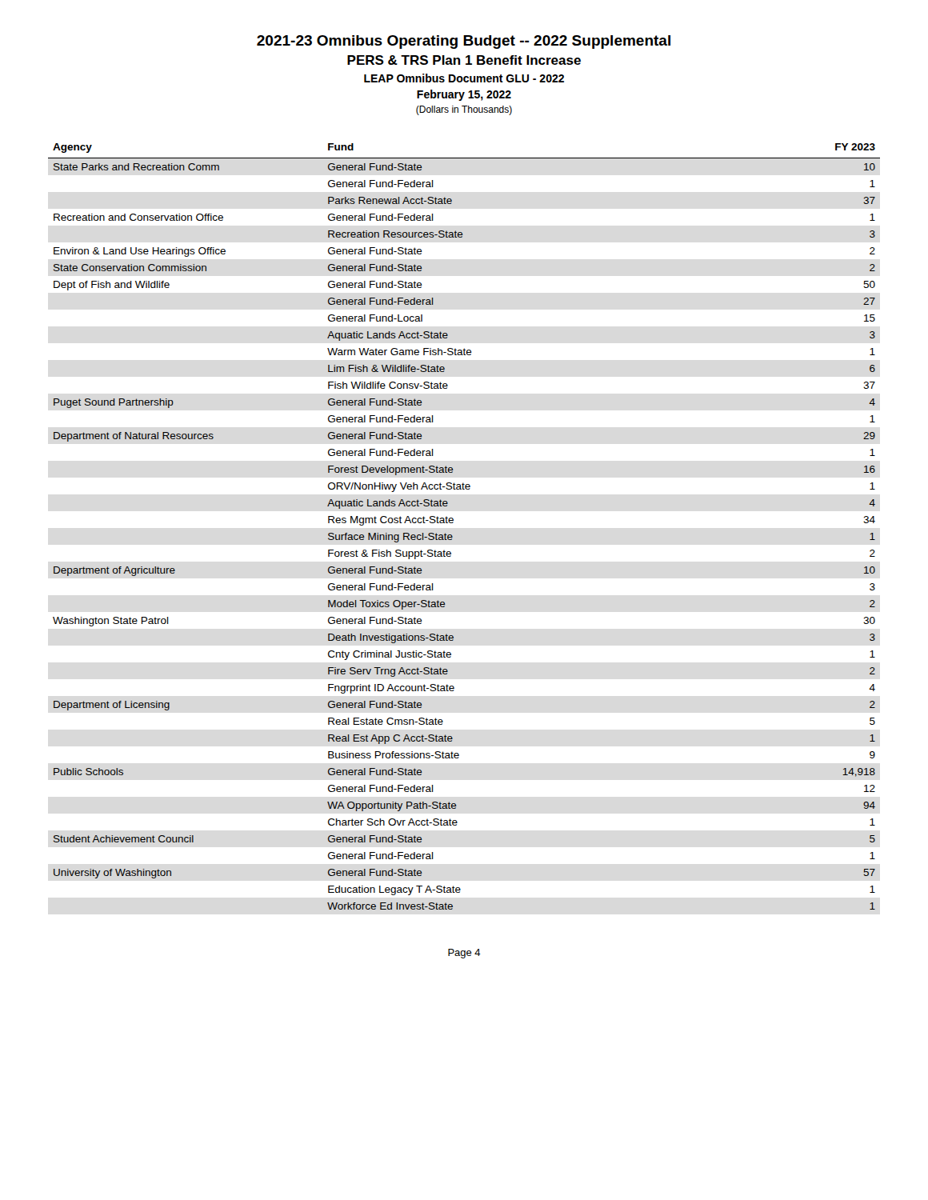2021-23 Omnibus Operating Budget -- 2022 Supplemental
PERS & TRS Plan 1 Benefit Increase
LEAP Omnibus Document GLU - 2022
February 15, 2022
(Dollars in Thousands)
| Agency | Fund | FY 2023 |
| --- | --- | --- |
| State Parks and Recreation Comm | General Fund-State | 10 |
| | General Fund-Federal | 1 |
| | Parks Renewal Acct-State | 37 |
| Recreation and Conservation Office | General Fund-Federal | 1 |
| | Recreation Resources-State | 3 |
| Environ & Land Use Hearings Office | General Fund-State | 2 |
| State Conservation Commission | General Fund-State | 2 |
| Dept of Fish and Wildlife | General Fund-State | 50 |
| | General Fund-Federal | 27 |
| | General Fund-Local | 15 |
| | Aquatic Lands Acct-State | 3 |
| | Warm Water Game Fish-State | 1 |
| | Lim Fish & Wildlife-State | 6 |
| | Fish Wildlife Consv-State | 37 |
| Puget Sound Partnership | General Fund-State | 4 |
| | General Fund-Federal | 1 |
| Department of Natural Resources | General Fund-State | 29 |
| | General Fund-Federal | 1 |
| | Forest Development-State | 16 |
| | ORV/NonHiwy Veh Acct-State | 1 |
| | Aquatic Lands Acct-State | 4 |
| | Res Mgmt Cost Acct-State | 34 |
| | Surface Mining Recl-State | 1 |
| | Forest & Fish Suppt-State | 2 |
| Department of Agriculture | General Fund-State | 10 |
| | General Fund-Federal | 3 |
| | Model Toxics Oper-State | 2 |
| Washington State Patrol | General Fund-State | 30 |
| | Death Investigations-State | 3 |
| | Cnty Criminal Justic-State | 1 |
| | Fire Serv Trng Acct-State | 2 |
| | Fngrprint ID Account-State | 4 |
| Department of Licensing | General Fund-State | 2 |
| | Real Estate Cmsn-State | 5 |
| | Real Est App C Acct-State | 1 |
| | Business Professions-State | 9 |
| Public Schools | General Fund-State | 14,918 |
| | General Fund-Federal | 12 |
| | WA Opportunity Path-State | 94 |
| | Charter Sch Ovr Acct-State | 1 |
| Student Achievement Council | General Fund-State | 5 |
| | General Fund-Federal | 1 |
| University of Washington | General Fund-State | 57 |
| | Education Legacy T A-State | 1 |
| | Workforce Ed Invest-State | 1 |
Page 4